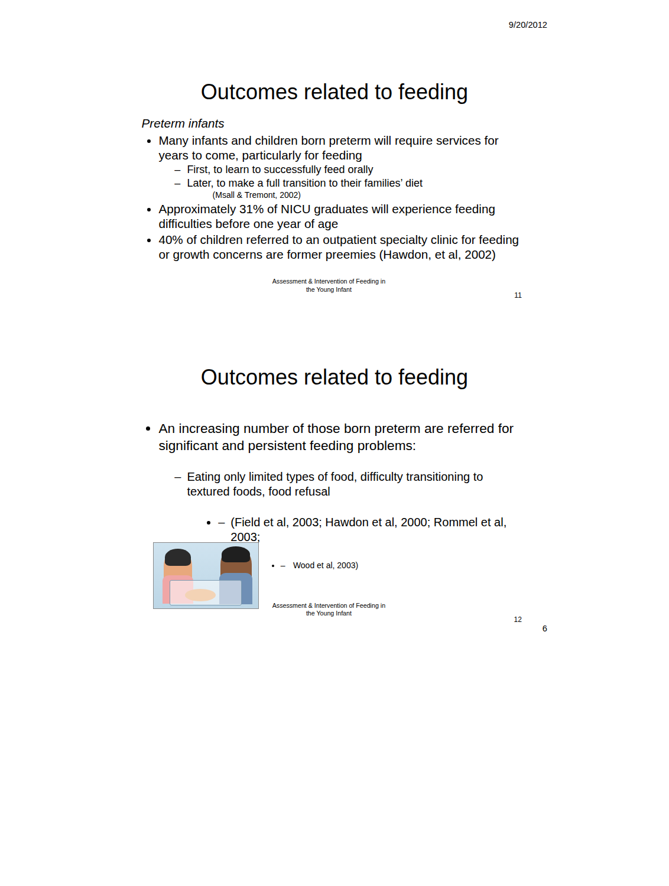9/20/2012
Outcomes related to feeding
Preterm infants
Many infants and children born preterm will require services for years to come, particularly for feeding
First, to learn to successfully feed orally
Later, to make a full transition to their families’ diet (Msall & Tremont, 2002)
Approximately 31% of NICU graduates will experience feeding difficulties before one year of age
40% of children referred to an outpatient specialty clinic for feeding or growth concerns are former preemies (Hawdon, et al, 2002)
Assessment & Intervention of Feeding in
the Young Infant
11
Outcomes related to feeding
An increasing number of those born preterm are referred for significant and persistent feeding problems:
Eating only limited types of food, difficulty transitioning to textured foods, food refusal
(Field et al, 2003; Hawdon et al, 2000; Rommel et al, 2003;
Wood et al, 2003)
Assessment & Intervention of Feeding in
the Young Infant
12
6